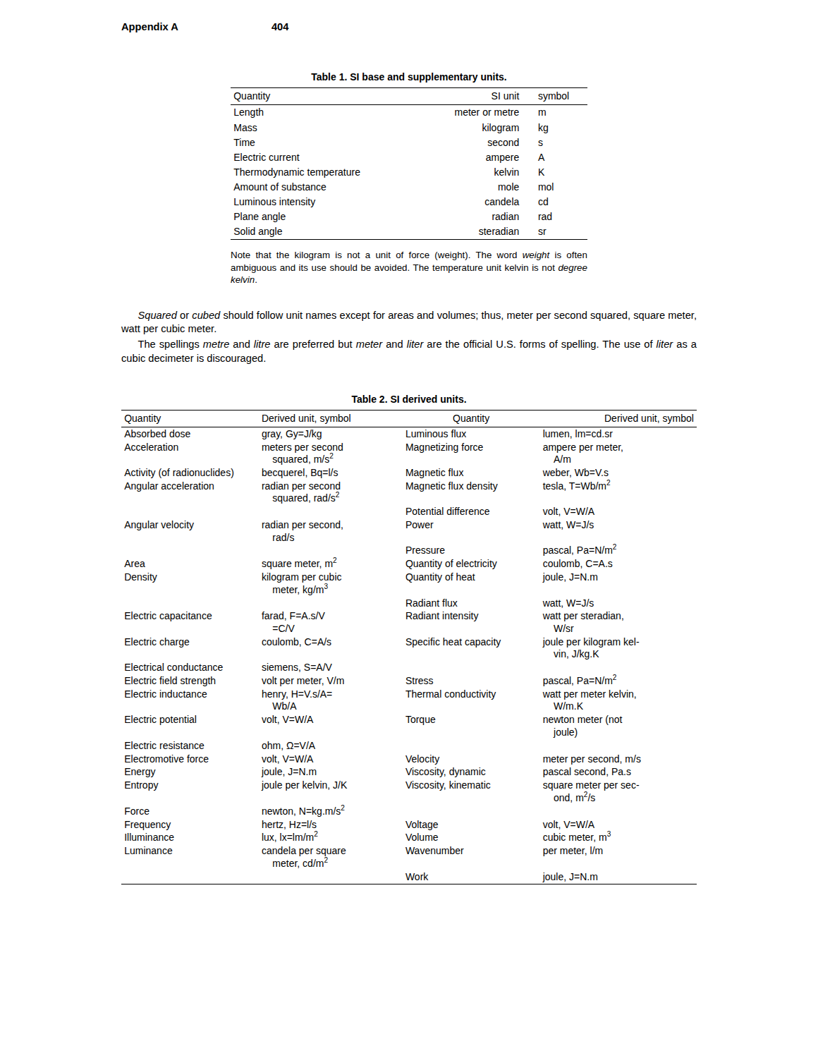Appendix A 404
Table 1. SI base and supplementary units.
| Quantity | SI unit | symbol |
| --- | --- | --- |
| Length | meter or metre | m |
| Mass | kilogram | kg |
| Time | second | s |
| Electric current | ampere | A |
| Thermodynamic temperature | kelvin | K |
| Amount of substance | mole | mol |
| Luminous intensity | candela | cd |
| Plane angle | radian | rad |
| Solid angle | steradian | sr |
Note that the kilogram is not a unit of force (weight). The word weight is often ambiguous and its use should be avoided. The temperature unit kelvin is not degree kelvin.
Squared or cubed should follow unit names except for areas and volumes; thus, meter per second squared, square meter, watt per cubic meter.
The spellings metre and litre are preferred but meter and liter are the official U.S. forms of spelling. The use of liter as a cubic decimeter is discouraged.
Table 2. SI derived units.
| Quantity | Derived unit, symbol | Quantity | Derived unit, symbol |
| --- | --- | --- | --- |
| Absorbed dose | gray, Gy=J/kg | Luminous flux | lumen, lm=cd.sr |
| Acceleration | meters per second squared, m/s 2 | Magnetizing force | ampere per meter, A/m |
| Activity (of radionuclides) | becquerel, Bq=l/s | Magnetic flux | weber, Wb=V.s |
| Angular acceleration | radian per second squared, rad/s 2 | Magnetic flux density | tesla, T=Wb/m 2 |
| | | Potential difference | volt, V=W/A |
| Angular velocity | radian per second, rad/s | Power | watt, W=J/s |
| | | Pressure | pascal, Pa=N/m 2 |
| Area | square meter, m 2 | Quantity of electricity | coulomb, C=A.s |
| Density | kilogram per cubic meter, kg/m 3 | Quantity of heat | joule, J=N.m |
| | | Radiant flux | watt, W=J/s |
| Electric capacitance | farad, F=A.s/V =C/V | Radiant intensity | watt per steradian, W/sr |
| Electric charge | coulomb, C=A/s | Specific heat capacity | joule per kilogram kel- vin, J/kg.K |
| Electrical conductance | siemens, S=A/V | | |
| Electric field strength | volt per meter, V/m | Stress | pascal, Pa=N/m 2 |
| Electric inductance | henry, H=V.s/A= Wb/A | Thermal conductivity | watt per meter kelvin, W/m.K |
| Electric potential | volt, V=W/A | Torque | newton meter (not joule) |
| Electric resistance | ohm, Ω=V/A | | |
| Electromotive force | volt, V=W/A | Velocity | meter per second, m/s |
| Energy | joule, J=N.m | Viscosity, dynamic | pascal second, Pa.s |
| Entropy | joule per kelvin, J/K | Viscosity, kinematic | square meter per sec- ond, m 2 /s |
| Force | newton, N=kg.m/s 2 | | |
| Frequency | hertz, Hz=l/s | Voltage | volt, V=W/A |
| Illuminance | lux, lx=lm/m 2 | Volume | cubic meter, m 3 |
| Luminance | candela per square meter, cd/m 2 | Wavenumber | per meter, l/m |
| | | Work | joule, J=N.m |